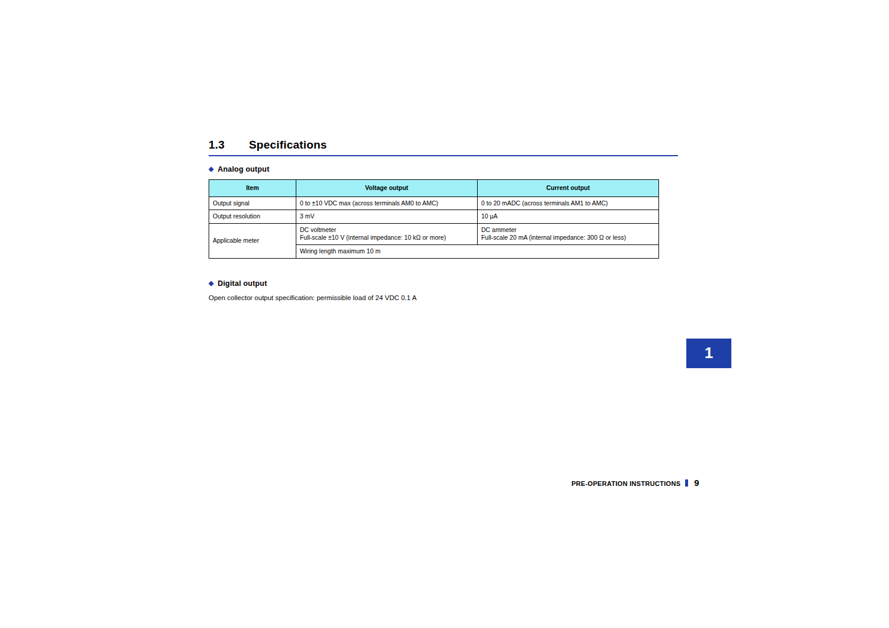1.3 Specifications
◆Analog output
| Item | Voltage output | Current output |
| --- | --- | --- |
| Output signal | 0 to ±10 VDC max (across terminals AM0 to AMC) | 0 to 20 mADC (across terminals AM1 to AMC) |
| Output resolution | 3 mV | 10 µA |
| Applicable meter | DC voltmeter Full-scale ±10 V (internal impedance: 10 kΩ or more) | DC ammeter Full-scale 20 mA (internal impedance: 300 Ω or less) |
| Wiring length maximum 10 m |
◆Digital output
Open collector output specification: permissible load of 24 VDC 0.1 A
1
PRE-OPERATION INSTRUCTIONS 9